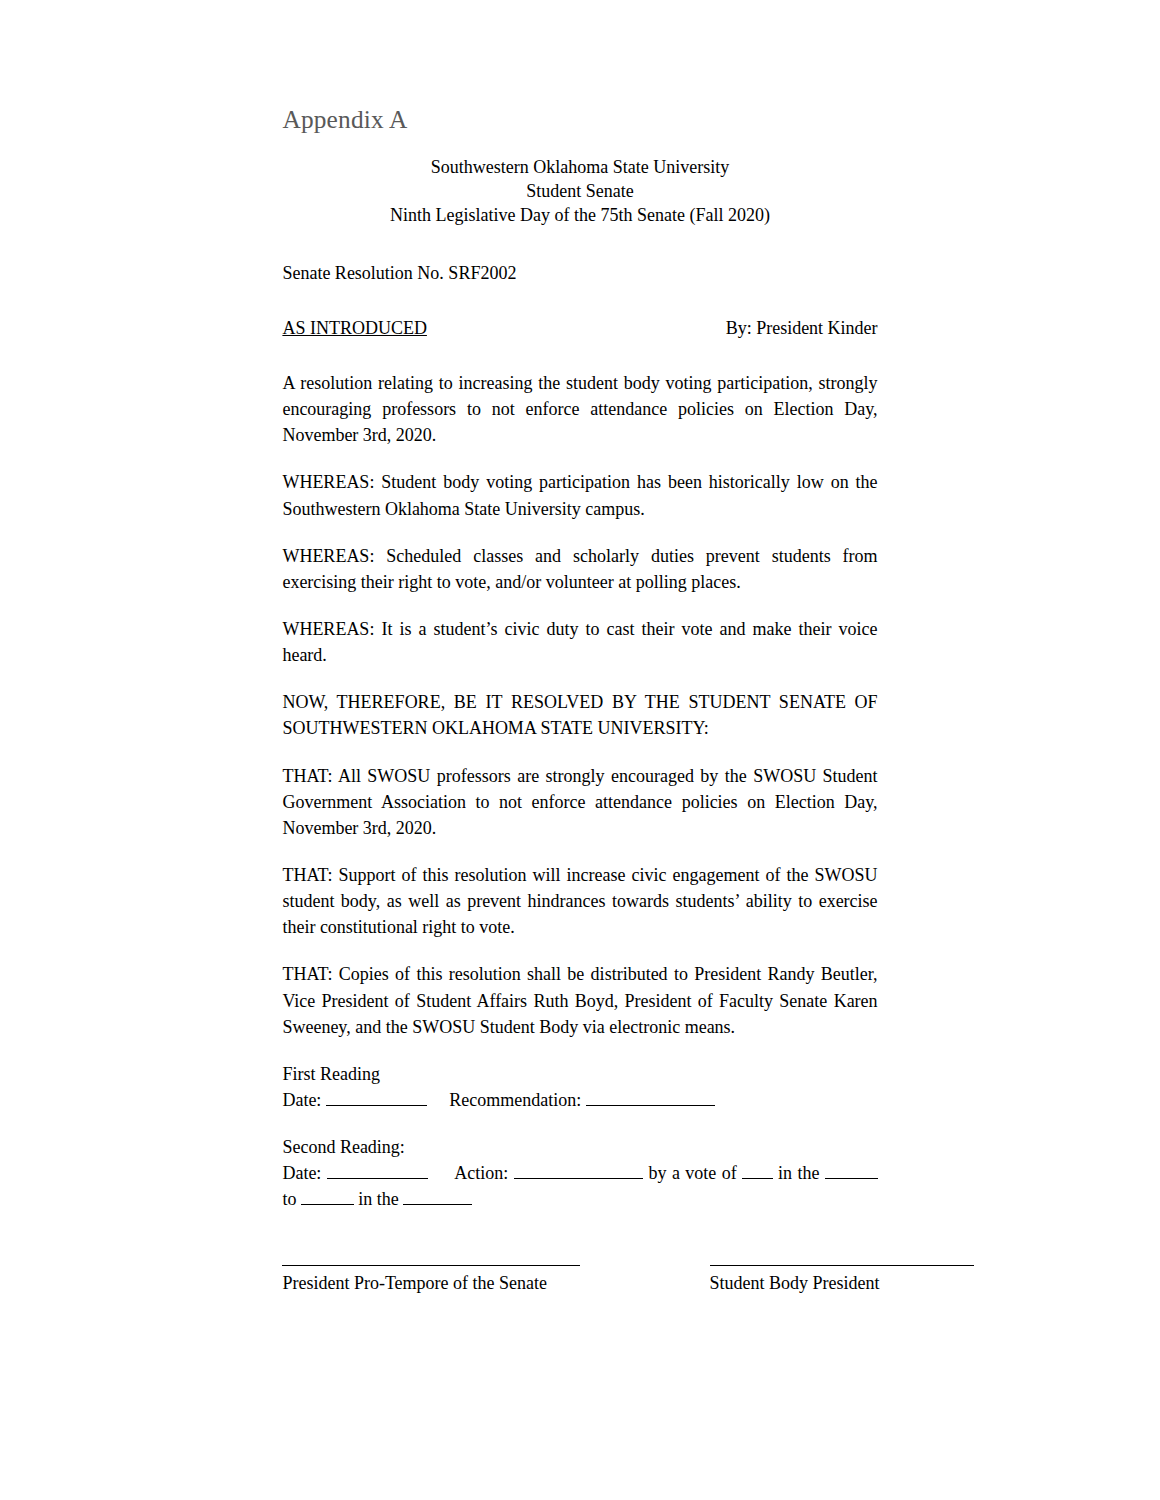Appendix A
Southwestern Oklahoma State University
Student Senate
Ninth Legislative Day of the 75th Senate (Fall 2020)
Senate Resolution No. SRF2002
AS INTRODUCED By: President Kinder
A resolution relating to increasing the student body voting participation, strongly encouraging professors to not enforce attendance policies on Election Day, November 3rd, 2020.
WHEREAS: Student body voting participation has been historically low on the Southwestern Oklahoma State University campus.
WHEREAS: Scheduled classes and scholarly duties prevent students from exercising their right to vote, and/or volunteer at polling places.
WHEREAS: It is a student’s civic duty to cast their vote and make their voice heard.
NOW, THEREFORE, BE IT RESOLVED BY THE STUDENT SENATE OF SOUTHWESTERN OKLAHOMA STATE UNIVERSITY:
THAT: All SWOSU professors are strongly encouraged by the SWOSU Student Government Association to not enforce attendance policies on Election Day, November 3rd, 2020.
THAT: Support of this resolution will increase civic engagement of the SWOSU student body, as well as prevent hindrances towards students’ ability to exercise their constitutional right to vote.
THAT: Copies of this resolution shall be distributed to President Randy Beutler, Vice President of Student Affairs Ruth Boyd, President of Faculty Senate Karen Sweeney, and the SWOSU Student Body via electronic means.
First Reading
Date: Recommendation:
Second Reading:
Date: Action: by a vote of in the to in the
President Pro-Tempore of the Senate
Student Body President